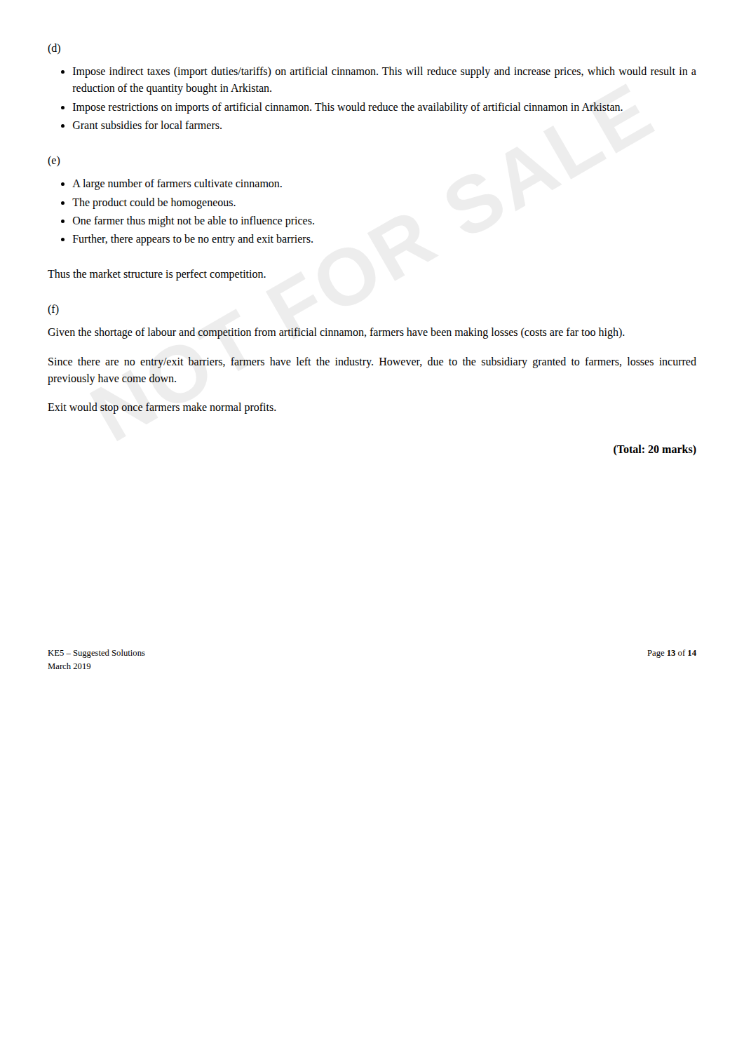NOT FOR SALE
(d)
Impose indirect taxes (import duties/tariffs) on artificial cinnamon. This will reduce supply and increase prices, which would result in a reduction of the quantity bought in Arkistan.
Impose restrictions on imports of artificial cinnamon. This would reduce the availability of artificial cinnamon in Arkistan.
Grant subsidies for local farmers.
(e)
A large number of farmers cultivate cinnamon.
The product could be homogeneous.
One farmer thus might not be able to influence prices.
Further, there appears to be no entry and exit barriers.
Thus the market structure is perfect competition.
(f)
Given the shortage of labour and competition from artificial cinnamon, farmers have been making losses (costs are far too high).
Since there are no entry/exit barriers, farmers have left the industry. However, due to the subsidiary granted to farmers, losses incurred previously have come down.
Exit would stop once farmers make normal profits.
(Total: 20 marks)
KE5 – Suggested Solutions
March 2019
Page 13 of 14